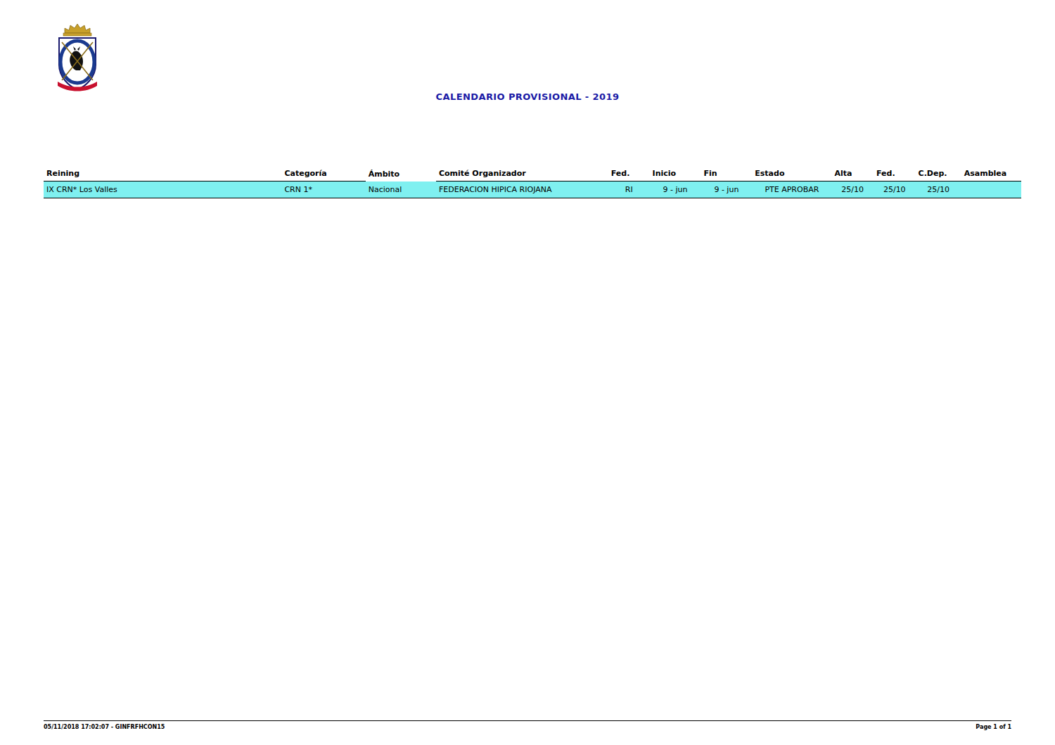CALENDARIO PROVISIONAL - 2019
| Reining | Categoría | Ámbito | Comité Organizador | Fed. | Inicio | Fin | Estado | Alta | Fed. | C.Dep. | Asamblea |
| --- | --- | --- | --- | --- | --- | --- | --- | --- | --- | --- | --- |
| IX CRN* Los Valles | CRN 1* | Nacional | FEDERACION HIPICA RIOJANA | RI | 9 - jun | 9 - jun | PTE APROBAR | 25/10 | 25/10 | 25/10 | |
05/11/2018 17:02:07 - GINFRFHCON15 Page 1 of 1